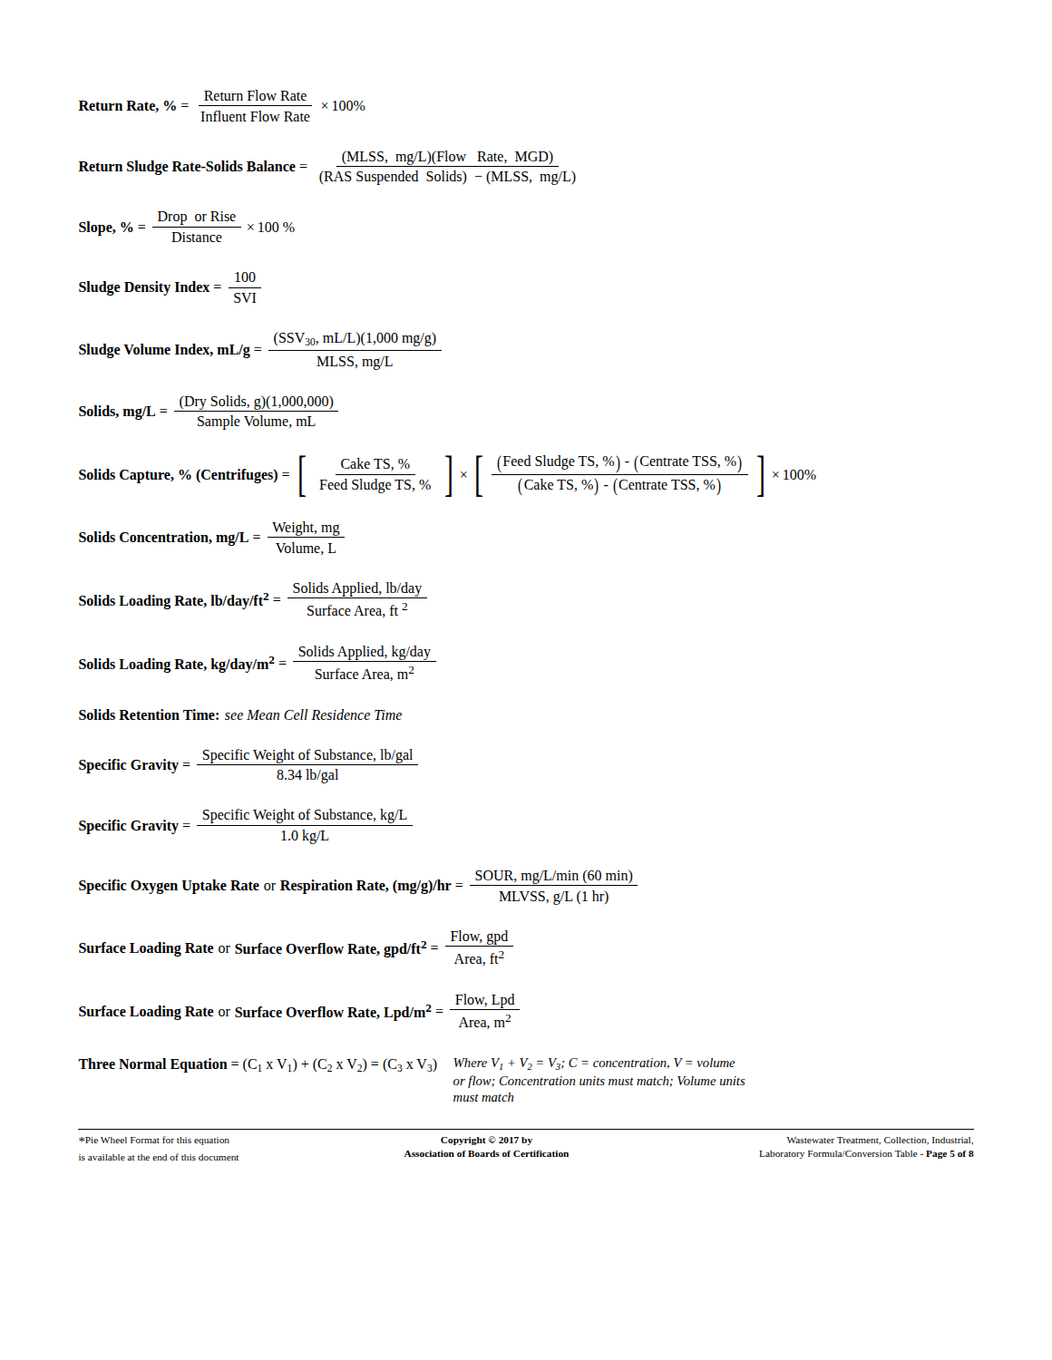Return Rate, % = Return Flow Rate Influent Flow Rate ×100%
Return Sludge Rate-Solids Balance = (MLSS, mg/L)(Flow Rate, MGD) (RAS Suspended Solids) − (MLSS, mg/L)
Slope, % = Drop or Rise Distance ×100 %
Sludge Density Index = 100 SVI
Sludge Volume Index, mL/g = (SSV30, mL/L)(1,000 mg/g) MLSS, mg/L
Solids, mg/L = (Dry Solids, g)(1,000,000) Sample Volume, mL
Solids Capture, % (Centrifuges) = [ Cake TS, % Feed Sludge TS, % ] × [ (Feed Sludge TS, %) - (Centrate TSS, %) (Cake TS, %) - (Centrate TSS, %) ] ×100%
Solids Concentration, mg/L = Weight, mg Volume, L
Solids Loading Rate, lb/day/ft2 = Solids Applied, lb/day Surface Area, ft 2
Solids Loading Rate, kg/day/m2 = Solids Applied, kg/day Surface Area, m2
Solids Retention Time: see Mean Cell Residence Time
Specific Gravity = Specific Weight of Substance, lb/gal 8.34 lb/gal
Specific Gravity = Specific Weight of Substance, kg/L 1.0 kg/L
Specific Oxygen Uptake Rate or Respiration Rate, (mg/g)/hr = SOUR, mg/L/min (60 min) MLVSS, g/L (1 hr)
Surface Loading Rate or Surface Overflow Rate, gpd/ft2 = Flow, gpd Area, ft2
Surface Loading Rate or Surface Overflow Rate, Lpd/m2 = Flow, Lpd Area, m2
Three Normal Equation = (C1 x V1) + (C2 x V2) = (C3 x V3) Where V1 + V2 = V3; C = concentration, V = volume or flow; Concentration units must match; Volume units must match
*Pie Wheel Format for this equation
is available at the end of this document
Copyright © 2017 by
Association of Boards of Certification
Wastewater Treatment, Collection, Industrial,
Laboratory Formula/Conversion Table - Page 5 of 8